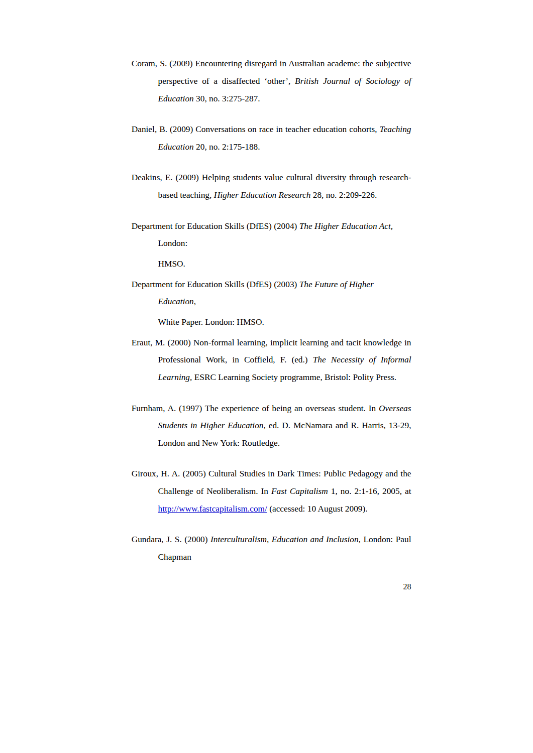Coram, S. (2009) Encountering disregard in Australian academe: the subjective perspective of a disaffected ‘other’, British Journal of Sociology of Education 30, no. 3:275-287.
Daniel, B. (2009) Conversations on race in teacher education cohorts, Teaching Education 20, no. 2:175-188.
Deakins, E. (2009) Helping students value cultural diversity through research-based teaching, Higher Education Research 28, no. 2:209-226.
Department for Education Skills (DfES) (2004) The Higher Education Act, London:
HMSO.
Department for Education Skills (DfES) (2003) The Future of Higher Education,
White Paper. London: HMSO.
Eraut, M. (2000) Non-formal learning, implicit learning and tacit knowledge in Professional Work, in Coffield, F. (ed.) The Necessity of Informal Learning, ESRC Learning Society programme, Bristol: Polity Press.
Furnham, A. (1997) The experience of being an overseas student. In Overseas Students in Higher Education, ed. D. McNamara and R. Harris, 13-29, London and New York: Routledge.
Giroux, H. A. (2005) Cultural Studies in Dark Times: Public Pedagogy and the Challenge of Neoliberalism. In Fast Capitalism 1, no. 2:1-16, 2005, at http://www.fastcapitalism.com/ (accessed: 10 August 2009).
Gundara, J. S. (2000) Interculturalism, Education and Inclusion, London: Paul Chapman
28